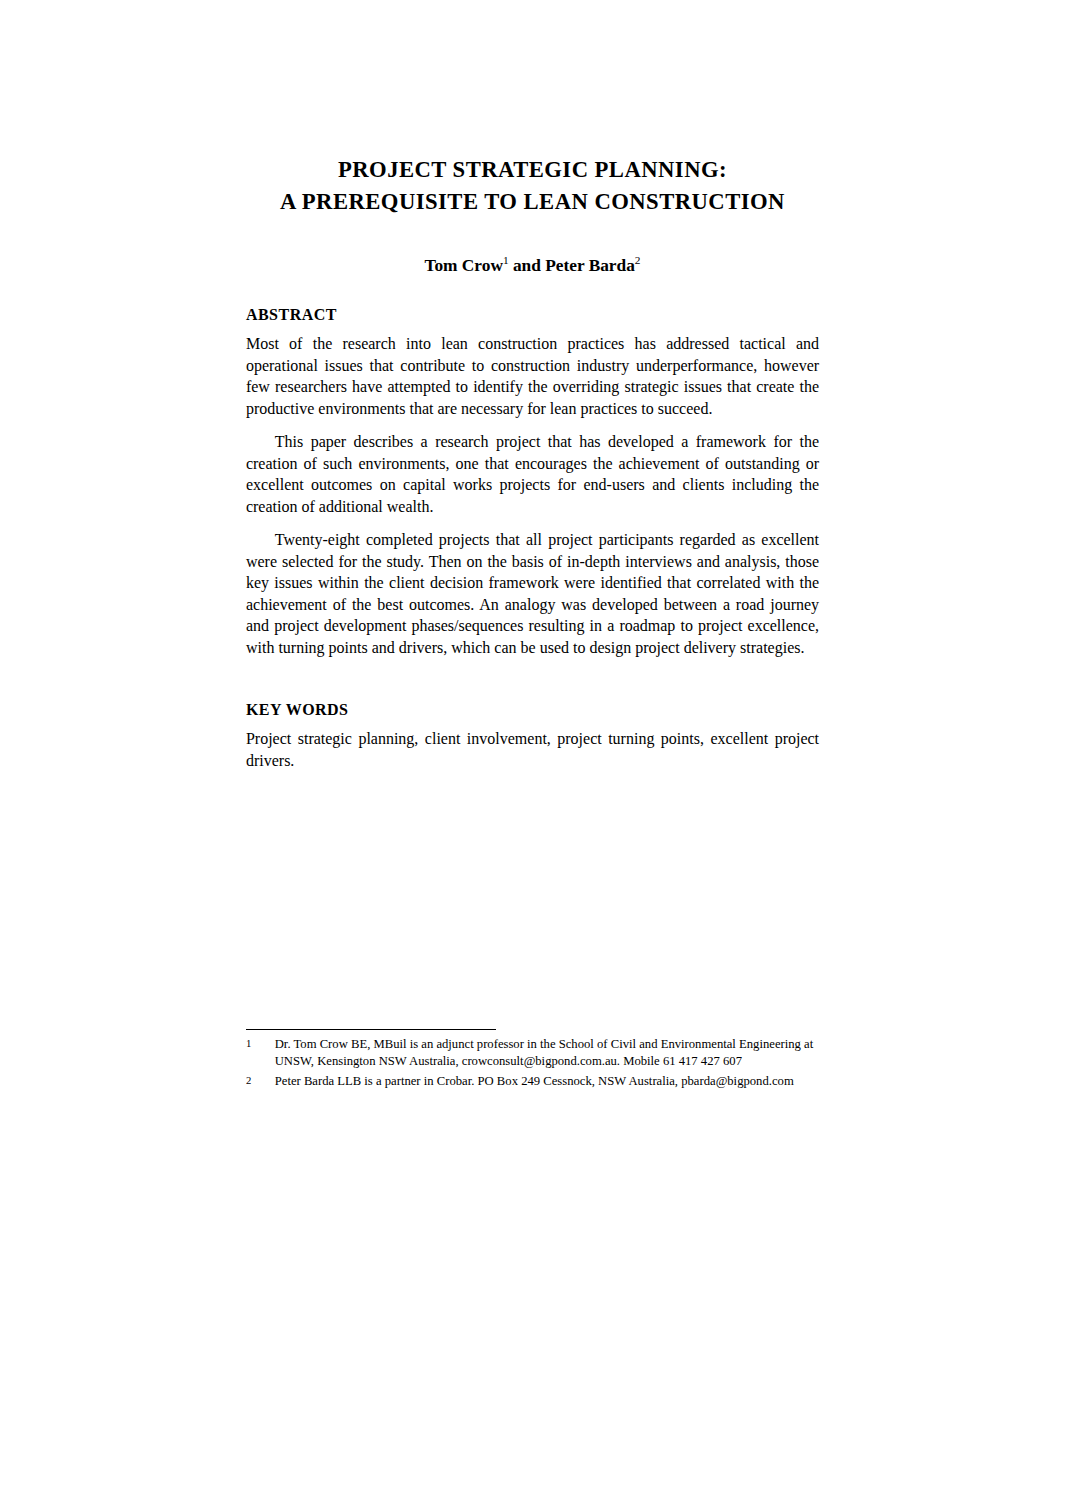PROJECT STRATEGIC PLANNING: A PREREQUISITE TO LEAN CONSTRUCTION
Tom Crow1 and Peter Barda2
ABSTRACT
Most of the research into lean construction practices has addressed tactical and operational issues that contribute to construction industry underperformance, however few researchers have attempted to identify the overriding strategic issues that create the productive environments that are necessary for lean practices to succeed.
This paper describes a research project that has developed a framework for the creation of such environments, one that encourages the achievement of outstanding or excellent outcomes on capital works projects for end-users and clients including the creation of additional wealth.
Twenty-eight completed projects that all project participants regarded as excellent were selected for the study. Then on the basis of in-depth interviews and analysis, those key issues within the client decision framework were identified that correlated with the achievement of the best outcomes. An analogy was developed between a road journey and project development phases/sequences resulting in a roadmap to project excellence, with turning points and drivers, which can be used to design project delivery strategies.
KEY WORDS
Project strategic planning, client involvement, project turning points, excellent project drivers.
1
Dr. Tom Crow BE, MBuil is an adjunct professor in the School of Civil and Environmental Engineering at UNSW, Kensington NSW Australia, crowconsult@bigpond.com.au. Mobile 61 417 427 607
2
Peter Barda LLB is a partner in Crobar. PO Box 249 Cessnock, NSW Australia, pbarda@bigpond.com